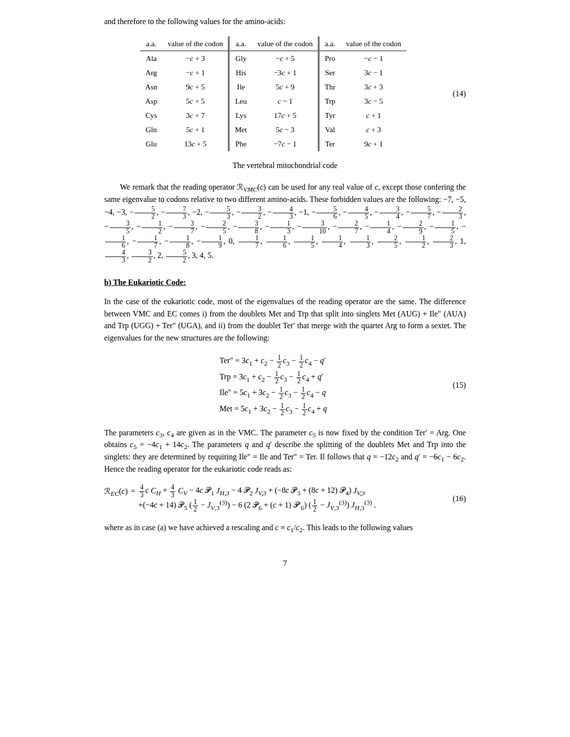and therefore to the following values for the amino-acids:
| a.a. | value of the codon | a.a. | value of the codon | a.a. | value of the codon |
| --- | --- | --- | --- | --- | --- |
| Ala | − c + 3 | Gly | − c + 5 | Pro | − c − 1 |
| Arg | − c + 1 | His | −3 c + 1 | Ser | 3 c − 1 |
| Asn | 9 c + 5 | Ile | 5 c + 9 | Thr | 3 c + 3 |
| Asp | 5 c + 5 | Leu | c − 1 | Trp | 3 c − 5 |
| Cys | 3 c + 7 | Lys | 17 c + 5 | Tyr | c + 1 |
| Gln | 5 c + 1 | Met | 5 c − 3 | Val | c + 3 |
| Glu | 13 c + 5 | Phe | −7 c − 1 | Ter | 9 c + 1 |
(14)
The vertebral mitochondrial code
We remark that the reading operator ℛVMC(c) can be used for any real value of c, except those confering the same eigenvalue to codons relative to two different amino-acids. These forbidden values are the following: −7, −5, −4, −3, −52, −73, −2, −53, −32, −43, −1, −56, −45, −34, −57, −23, −35, −12, −37, −25, −38, −13, −310, −27, −14, −29, −15, −16, −17, −18, −19, 0, 17, 16, 15, 14, 13, 25, 12, 23, 1, 43, 32, 2, 52, 3, 4, 5.
b) The Eukariotic Code:
In the case of the eukariotic code, most of the eigenvalues of the reading operator are the same. The difference between VMC and EC comes i) from the doublets Met and Trp that split into singlets Met (AUG) + Ile″ (AUA) and Trp (UGG) + Ter″ (UGA), and ii) from the doublet Ter′ that merge with the quartet Arg to form a sextet. The eigenvalues for the new structures are the following:
Ter″ = 3c1 + c2 − 12 c3 − 12 c4 − q′
Trp = 3c1 + c2 − 12 c3 − 12 c4 + q′
Ile″ = 5c1 + 3c2 − 12 c3 − 12 c4 − q
Met = 5c1 + 3c2 − 12 c3 − 12 c4 + q
(15)
The parameters c3, c4 are given as in the VMC. The parameter c5 is now fixed by the condition Ter′ = Arg. One obtains c5 = −4c1 + 14c2. The parameters q and q′ describe the splitting of the doublets Met and Trp into the singlets: they are determined by requiring Ile″ = Ile and Ter″ = Ter. Il follows that q = −12c2 and q′ = −6c1 − 6c2. Hence the reading operator for the eukariotic code reads as:
ℛEC(c)
=
43 c CH + 43 CV − 4c 𝒫1 JH,3 − 4 𝒫2 JV,3 + (−8c 𝒫3 + (8c + 12) 𝒫4) JV,3
+(−4c + 14) 𝒫5 (12 − JV,3(3)) − 6 (2 𝒫6 + (c + 1) 𝒫′6) (12 − JV,3(3)) JH,3(3) .
(16)
where as in case (a) we have achieved a rescaling and c ≡ c1/c2. This leads to the following values
7